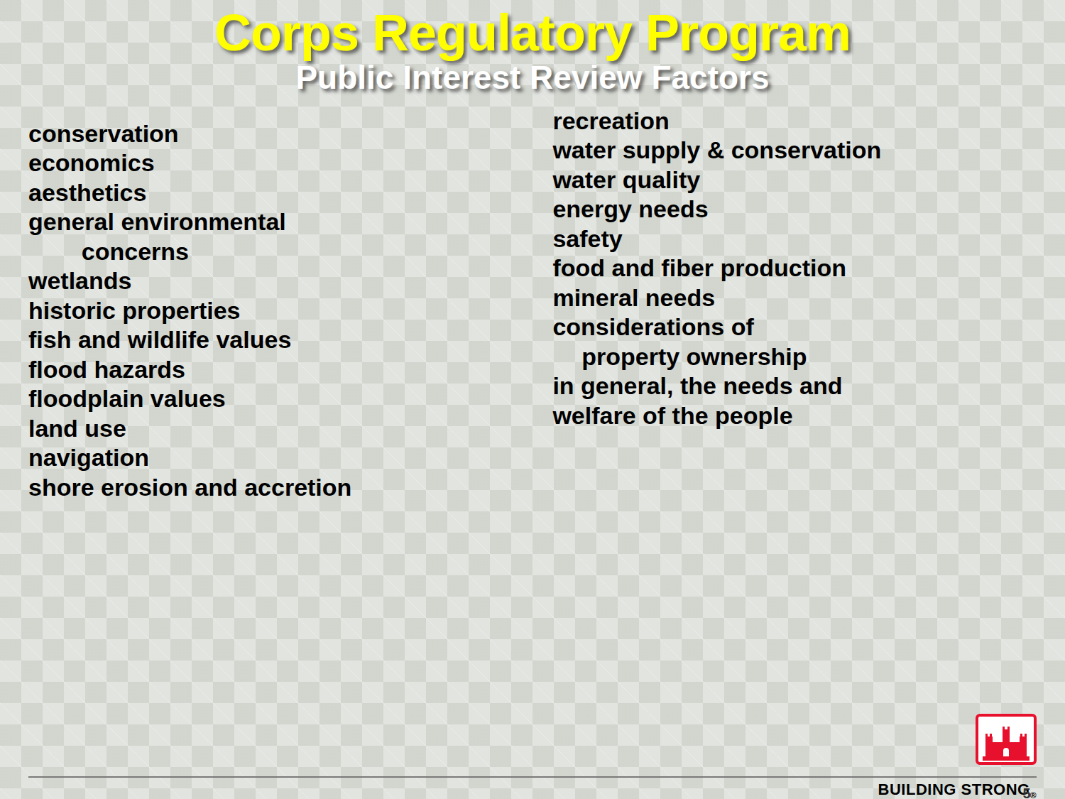Corps Regulatory Program
Public Interest Review Factors
conservation economics aesthetics general environmental concerns wetlands historic properties fish and wildlife values flood hazards floodplain values land use navigation shore erosion and accretion
recreation water supply & conservation water quality energy needs safety food and fiber production mineral needs considerations of property ownership in general, the needs and welfare of the people
®
BUILDING STRONG® 5